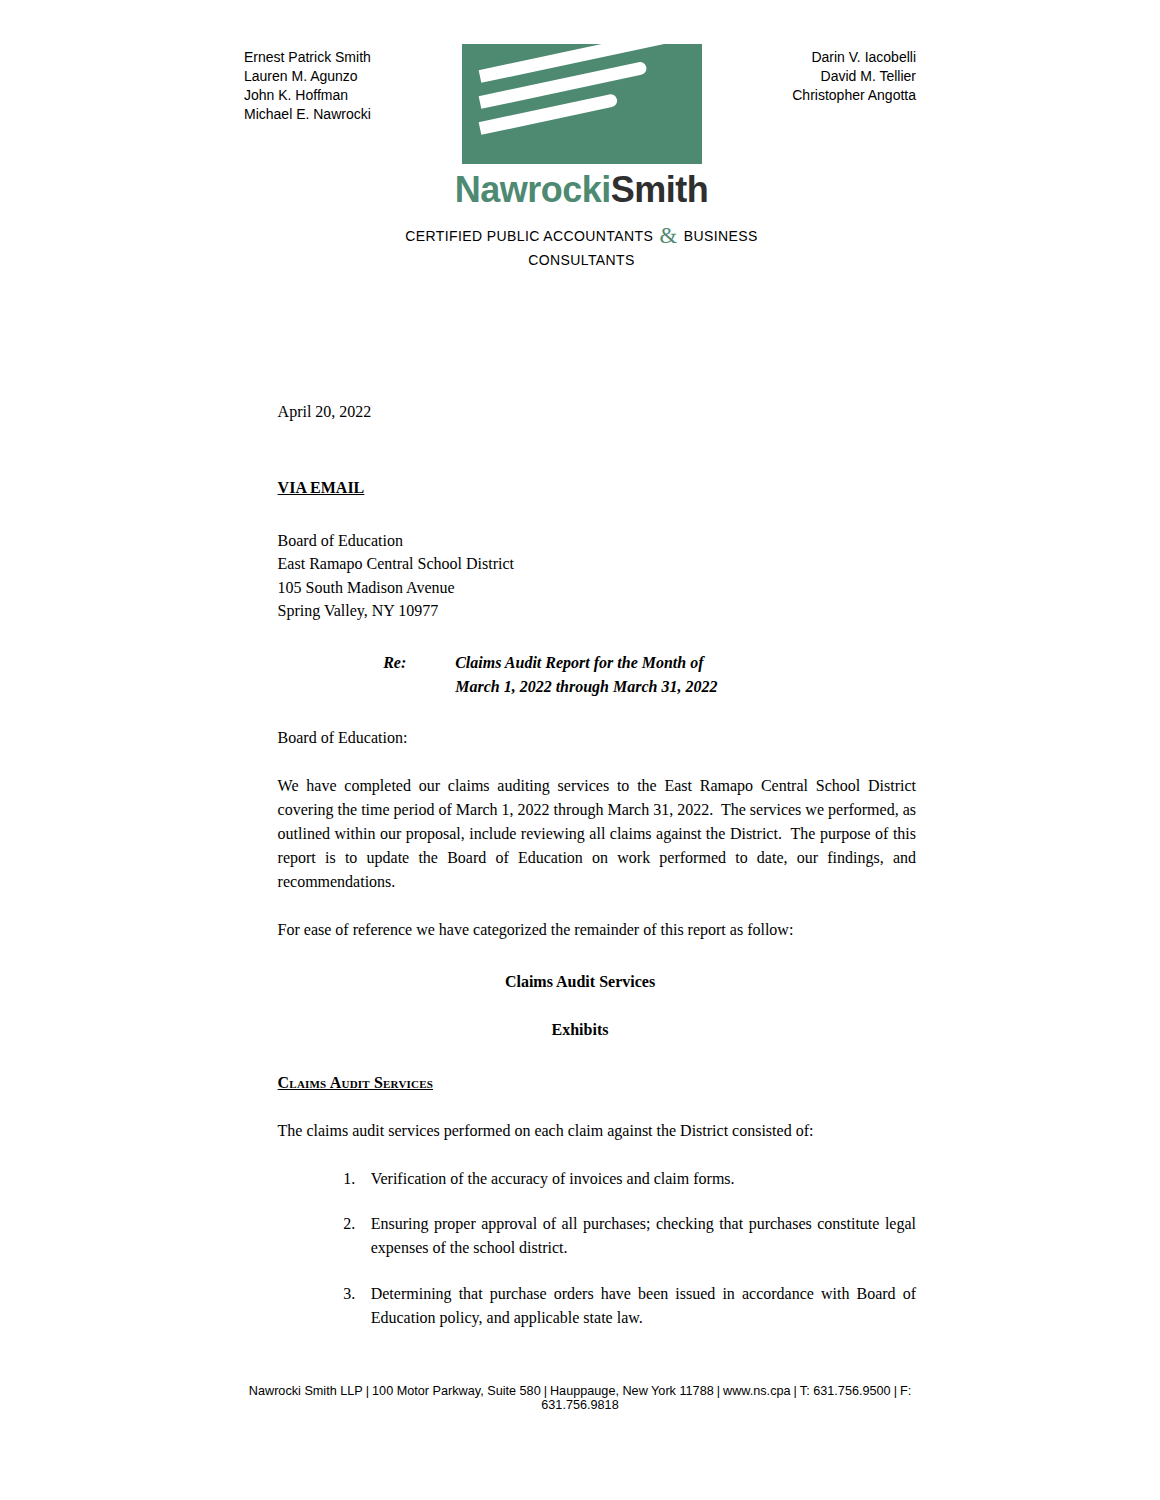Ernest Patrick Smith
Lauren M. Agunzo
John K. Hoffman
Michael E. Nawrocki
NawrockiSmith
CERTIFIED PUBLIC ACCOUNTANTS & BUSINESS CONSULTANTS
Darin V. Iacobelli
David M. Tellier
Christopher Angotta
April 20, 2022
VIA EMAIL
Board of Education
East Ramapo Central School District
105 South Madison Avenue
Spring Valley, NY 10977
Re:
Claims Audit Report for the Month of
March 1, 2022 through March 31, 2022
Board of Education:
We have completed our claims auditing services to the East Ramapo Central School District covering the time period of March 1, 2022 through March 31, 2022. The services we performed, as outlined within our proposal, include reviewing all claims against the District. The purpose of this report is to update the Board of Education on work performed to date, our findings, and recommendations.
For ease of reference we have categorized the remainder of this report as follow:
Claims Audit Services
Exhibits
Claims Audit Services
The claims audit services performed on each claim against the District consisted of:
Verification of the accuracy of invoices and claim forms.
Ensuring proper approval of all purchases; checking that purchases constitute legal expenses of the school district.
Determining that purchase orders have been issued in accordance with Board of Education policy, and applicable state law.
Nawrocki Smith LLP|100 Motor Parkway, Suite 580|Hauppauge, New York 11788|www.ns.cpa|T: 631.756.9500|F: 631.756.9818